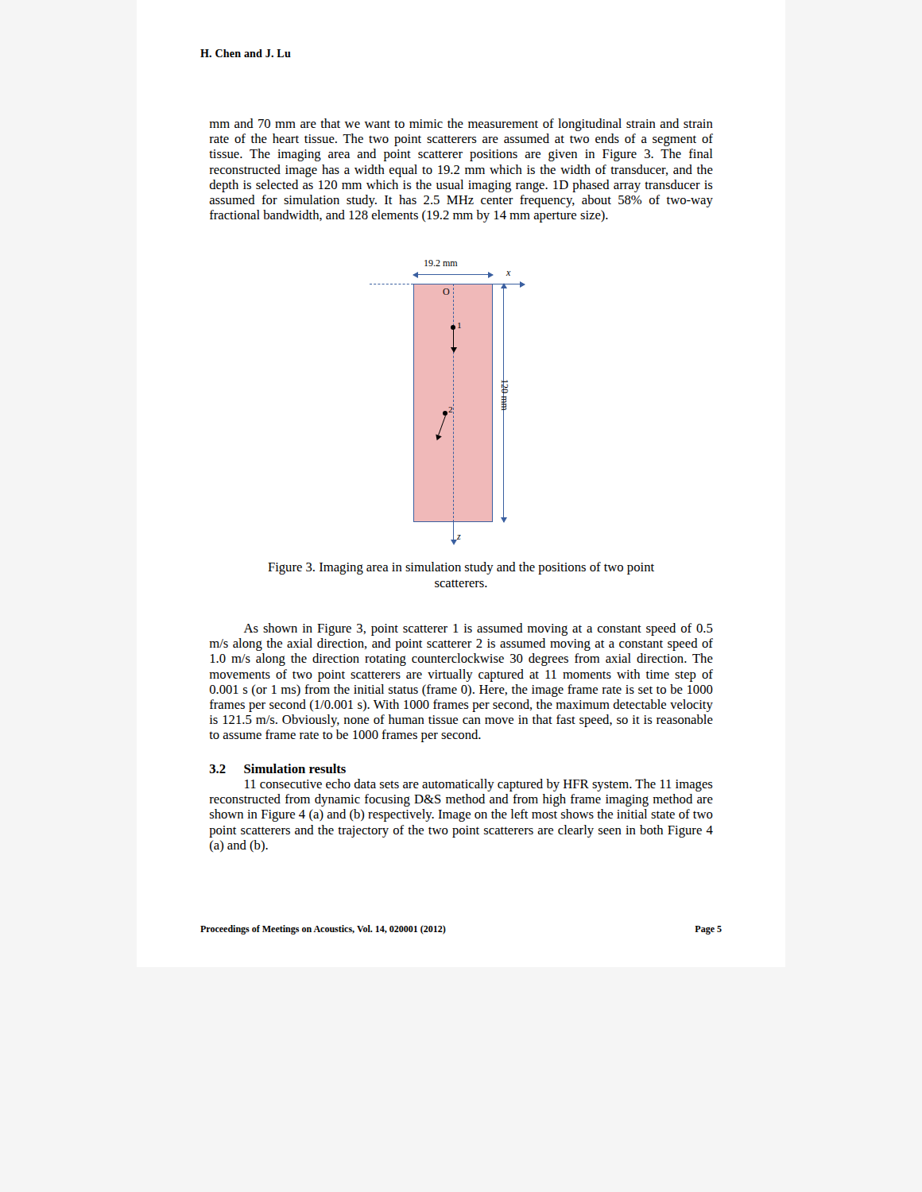H. Chen and J. Lu
mm and 70 mm are that we want to mimic the measurement of longitudinal strain and strain rate of the heart tissue. The two point scatterers are assumed at two ends of a segment of tissue. The imaging area and point scatterer positions are given in Figure 3. The final reconstructed image has a width equal to 19.2 mm which is the width of transducer, and the depth is selected as 120 mm which is the usual imaging range. 1D phased array transducer is assumed for simulation study. It has 2.5 MHz center frequency, about 58% of two-way fractional bandwidth, and 128 elements (19.2 mm by 14 mm aperture size).
19.2 mm
x
O
120 mm
1
2
z
Figure 3. Imaging area in simulation study and the positions of two point
scatterers.
As shown in Figure 3, point scatterer 1 is assumed moving at a constant speed of 0.5 m/s along the axial direction, and point scatterer 2 is assumed moving at a constant speed of 1.0 m/s along the direction rotating counterclockwise 30 degrees from axial direction. The movements of two point scatterers are virtually captured at 11 moments with time step of 0.001 s (or 1 ms) from the initial status (frame 0). Here, the image frame rate is set to be 1000 frames per second (1/0.001 s). With 1000 frames per second, the maximum detectable velocity is 121.5 m/s. Obviously, none of human tissue can move in that fast speed, so it is reasonable to assume frame rate to be 1000 frames per second.
3.2 Simulation results
11 consecutive echo data sets are automatically captured by HFR system. The 11 images reconstructed from dynamic focusing D&S method and from high frame imaging method are shown in Figure 4 (a) and (b) respectively. Image on the left most shows the initial state of two point scatterers and the trajectory of the two point scatterers are clearly seen in both Figure 4 (a) and (b).
Proceedings of Meetings on Acoustics, Vol. 14, 020001 (2012) Page 5